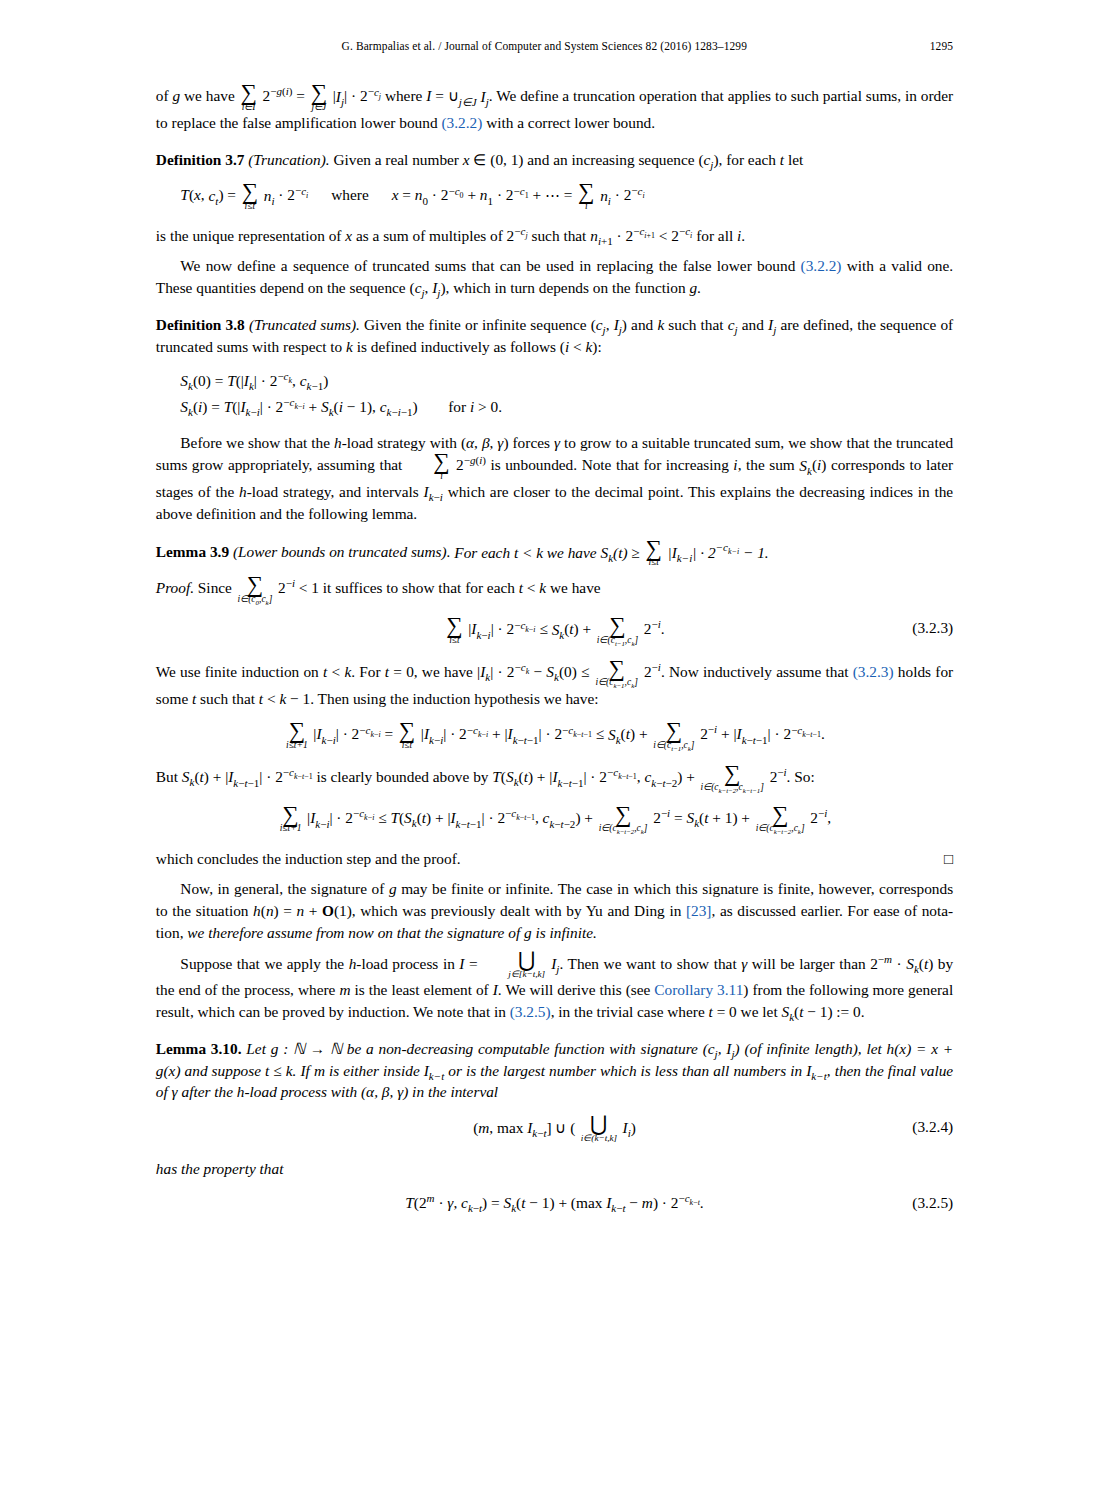G. Barmpalias et al. / Journal of Computer and System Sciences 82 (2016) 1283–1299 1295
of g we have ∑i∈I 2−g(i) = ∑j∈J |Ij| · 2−cj where I = ∪j∈J Ij. We define a truncation operation that applies to such partial sums, in order to replace the false amplification lower bound (3.2.2) with a correct lower bound.
Definition 3.7 (Truncation). Given a real number x ∈ (0, 1) and an increasing sequence (cj), for each t let
T(x, ct) = ∑i≤t ni · 2−ci where x = n0 · 2−c0 + n1 · 2−c1 + ⋯ = ∑i ni · 2−ci
is the unique representation of x as a sum of multiples of 2−cj such that ni+1 · 2−ci+1 < 2−ci for all i.
We now define a sequence of truncated sums that can be used in replacing the false lower bound (3.2.2) with a valid one. These quantities depend on the sequence (cj, Ij), which in turn depends on the function g.
Definition 3.8 (Truncated sums). Given the finite or infinite sequence (cj, Ij) and k such that cj and Ij are defined, the sequence of truncated sums with respect to k is defined inductively as follows (i < k):
Sk(0) = T(|Ik| · 2−ck, ck−1)
Sk(i) = T(|Ik−i| · 2−ck−i + Sk(i − 1), ck−i−1) for i > 0.
Before we show that the h-load strategy with (α, β, γ) forces γ to grow to a suitable truncated sum, we show that the truncated sums grow appropriately, assuming that ∑i 2−g(i) is unbounded. Note that for increasing i, the sum Sk(i) corresponds to later stages of the h-load strategy, and intervals Ik−i which are closer to the decimal point. This explains the decreasing indices in the above definition and the following lemma.
Lemma 3.9 (Lower bounds on truncated sums). For each t < k we have Sk(t) ≥ ∑i≤t |Ik−i| · 2−ck−i − 1.
Proof. Since ∑i∈(c0,ck] 2−i < 1 it suffices to show that for each t < k we have
∑i≤t |Ik−i| · 2−ck−i ≤ Sk(t) + ∑i∈(ct−1,ck] 2−i. (3.2.3)
We use finite induction on t < k. For t = 0, we have |Ik| · 2−ck − Sk(0) ≤ ∑i∈(ck−1,ck] 2−i. Now inductively assume that (3.2.3) holds for some t such that t < k − 1. Then using the induction hypothesis we have:
∑i≤t+1 |Ik−i| · 2−ck−i = ∑i≤t |Ik−i| · 2−ck−i + |Ik−t−1| · 2−ck−t−1 ≤ Sk(t) + ∑i∈(ct−1,ck] 2−i + |Ik−t−1| · 2−ck−t−1.
But Sk(t) + |Ik−t−1| · 2−ck−t−1 is clearly bounded above by T(Sk(t) + |Ik−t−1| · 2−ck−t−1, ck−t−2) + ∑i∈(ck−t−2,ck−t−1] 2−i. So:
∑i≤t+1 |Ik−i| · 2−ck−i ≤ T(Sk(t) + |Ik−t−1| · 2−ck−t−1, ck−t−2) + ∑i∈(ck−t−2,ck] 2−i = Sk(t + 1) + ∑i∈(ck−t−2,ck] 2−i,
which concludes the induction step and the proof. □
Now, in general, the signature of g may be finite or infinite. The case in which this signature is finite, however, corresponds to the situation h(n) = n + O(1), which was previously dealt with by Yu and Ding in [23], as discussed earlier. For ease of notation, we therefore assume from now on that the signature of g is infinite.
Suppose that we apply the h-load process in I = ⋃j∈[k−t,k] Ij. Then we want to show that γ will be larger than 2−m · Sk(t) by the end of the process, where m is the least element of I. We will derive this (see Corollary 3.11) from the following more general result, which can be proved by induction. We note that in (3.2.5), in the trivial case where t = 0 we let Sk(t − 1) := 0.
Lemma 3.10. Let g : ℕ → ℕ be a non-decreasing computable function with signature (cj, Ij) (of infinite length), let h(x) = x + g(x) and suppose t ≤ k. If m is either inside Ik−t or is the largest number which is less than all numbers in Ik−t, then the final value of γ after the h-load process with (α, β, γ) in the interval
(m, max Ik−t] ∪ ( ⋃i∈(k−t,k] Ii) (3.2.4)
has the property that
T(2m · γ, ck−t) = Sk(t − 1) + (max Ik−t − m) · 2−ck−t. (3.2.5)